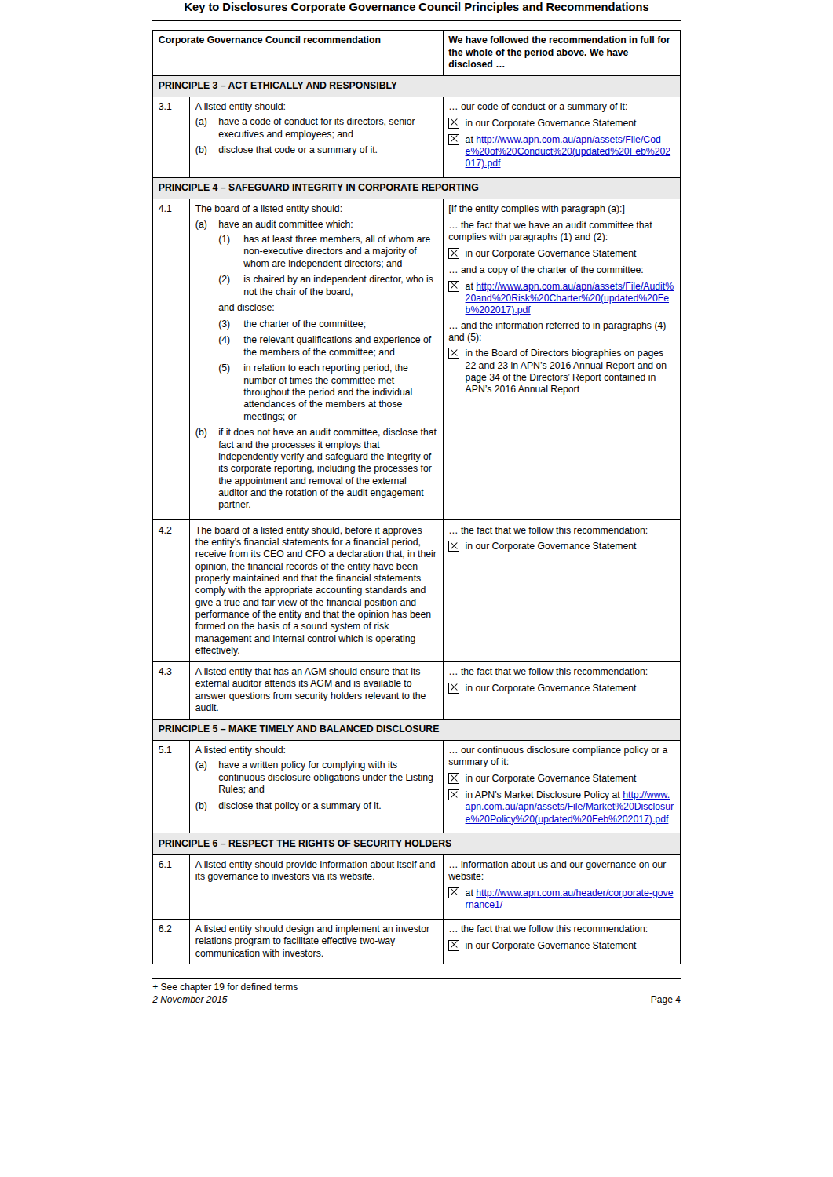Key to Disclosures Corporate Governance Council Principles and Recommendations
| Corporate Governance Council recommendation | We have followed the recommendation in full for the whole of the period above. We have disclosed … |
| --- | --- |
| PRINCIPLE 3 – ACT ETHICALLY AND RESPONSIBLY |
| 3.1 | A listed entity should: (a) have a code of conduct for its directors, senior executives and employees; and (b) disclose that code or a summary of it. | … our code of conduct or a summary of it: in our Corporate Governance Statement at http://www.apn.com.au/apn/assets/File/Code%20of%20Conduct%20(updated%20Feb%202017).pdf |
| PRINCIPLE 4 – SAFEGUARD INTEGRITY IN CORPORATE REPORTING |
| 4.1 | The board of a listed entity should: (a) have an audit committee which: (1) has at least three members, all of whom are non-executive directors and a majority of whom are independent directors; and (2) is chaired by an independent director, who is not the chair of the board, and disclose: (3) the charter of the committee; (4) the relevant qualifications and experience of the members of the committee; and (5) in relation to each reporting period, the number of times the committee met throughout the period and the individual attendances of the members at those meetings; or (b) if it does not have an audit committee, disclose that fact and the processes it employs that independently verify and safeguard the integrity of its corporate reporting, including the processes for the appointment and removal of the external auditor and the rotation of the audit engagement partner. | [If the entity complies with paragraph (a):] … the fact that we have an audit committee that complies with paragraphs (1) and (2): in our Corporate Governance Statement … and a copy of the charter of the committee: at http://www.apn.com.au/apn/assets/File/Audit%20and%20Risk%20Charter%20(updated%20Feb%202017).pdf … and the information referred to in paragraphs (4) and (5): in the Board of Directors biographies on pages 22 and 23 in APN’s 2016 Annual Report and on page 34 of the Directors’ Report contained in APN’s 2016 Annual Report |
| 4.2 | The board of a listed entity should, before it approves the entity’s financial statements for a financial period, receive from its CEO and CFO a declaration that, in their opinion, the financial records of the entity have been properly maintained and that the financial statements comply with the appropriate accounting standards and give a true and fair view of the financial position and performance of the entity and that the opinion has been formed on the basis of a sound system of risk management and internal control which is operating effectively. | … the fact that we follow this recommendation: in our Corporate Governance Statement |
| 4.3 | A listed entity that has an AGM should ensure that its external auditor attends its AGM and is available to answer questions from security holders relevant to the audit. | … the fact that we follow this recommendation: in our Corporate Governance Statement |
| PRINCIPLE 5 – MAKE TIMELY AND BALANCED DISCLOSURE |
| 5.1 | A listed entity should: (a) have a written policy for complying with its continuous disclosure obligations under the Listing Rules; and (b) disclose that policy or a summary of it. | … our continuous disclosure compliance policy or a summary of it: in our Corporate Governance Statement in APN’s Market Disclosure Policy at http://www.apn.com.au/apn/assets/File/Market%20Disclosure%20Policy%20(updated%20Feb%202017).pdf |
| PRINCIPLE 6 – RESPECT THE RIGHTS OF SECURITY HOLDERS |
| 6.1 | A listed entity should provide information about itself and its governance to investors via its website. | … information about us and our governance on our website: at http://www.apn.com.au/header/corporate-governance1/ |
| 6.2 | A listed entity should design and implement an investor relations program to facilitate effective two-way communication with investors. | … the fact that we follow this recommendation: in our Corporate Governance Statement |
+ See chapter 19 for defined terms
2 November 2015 Page 4